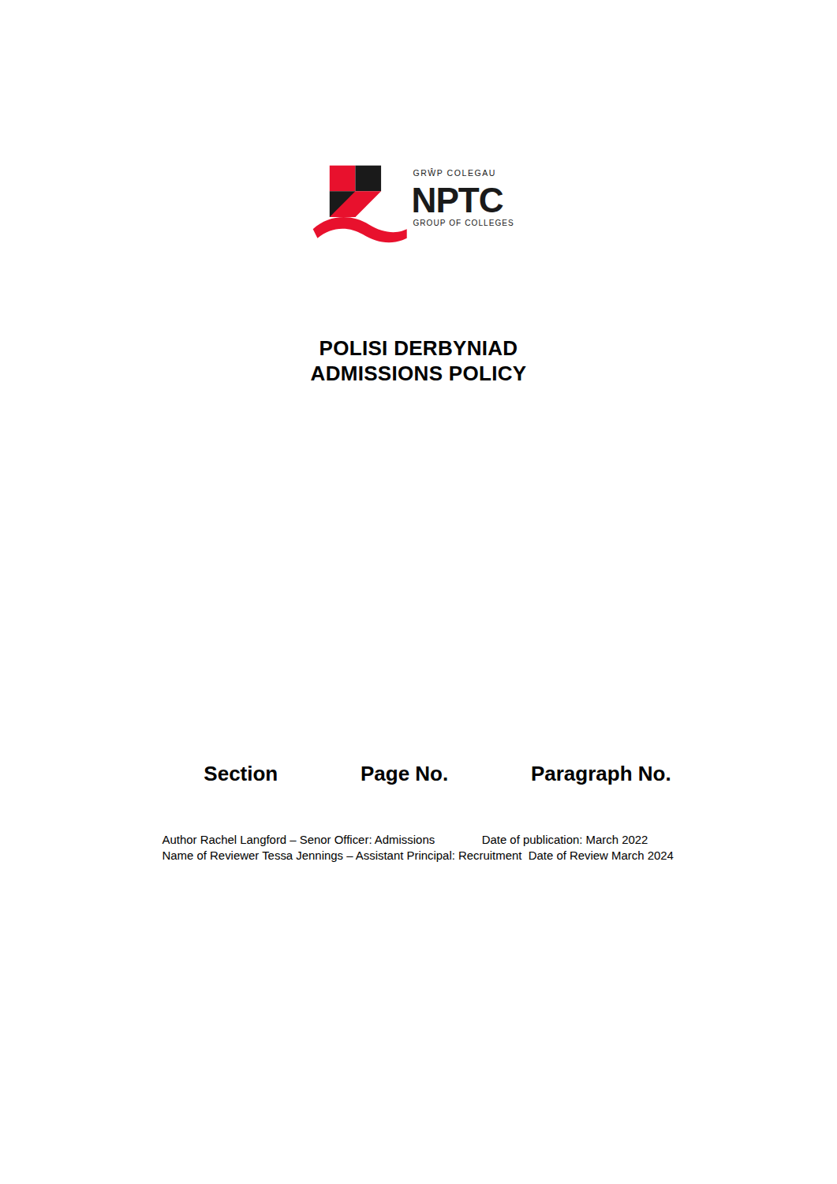GRŴP COLEGAU NPTC GROUP OF COLLEGES
POLISI DERBYNIAD
ADMISSIONS POLICY
Section Page No. Paragraph No.
Author Rachel Langford – Senor Officer: Admissions Date of publication: March 2022 Name of Reviewer Tessa Jennings – Assistant Principal: Recruitment Date of Review March 2024